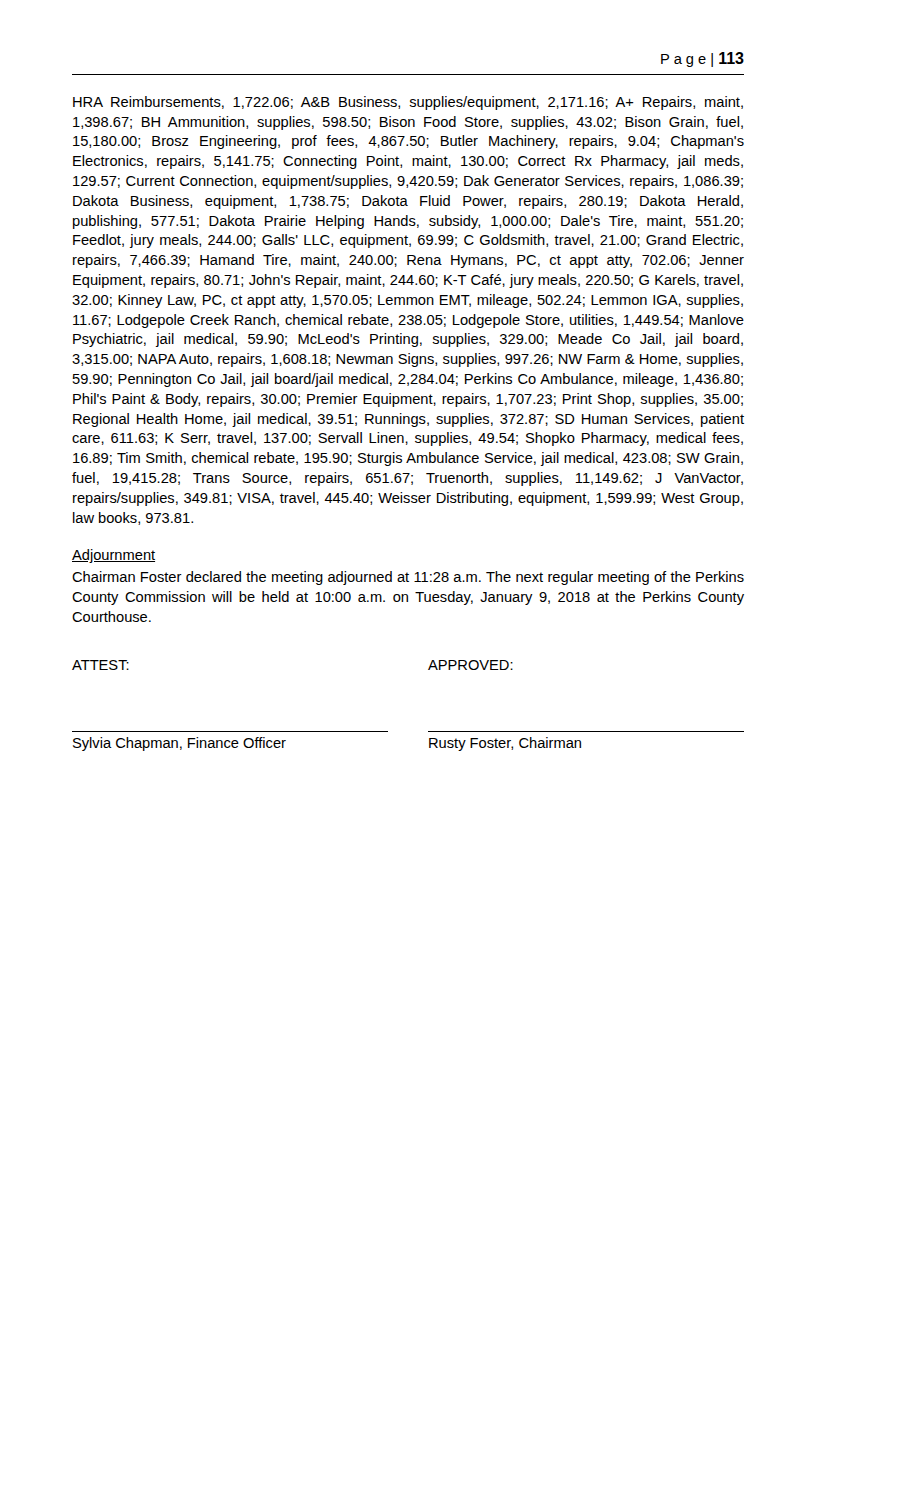P a g e | 113
HRA Reimbursements, 1,722.06; A&B Business, supplies/equipment, 2,171.16; A+ Repairs, maint, 1,398.67; BH Ammunition, supplies, 598.50; Bison Food Store, supplies, 43.02; Bison Grain, fuel, 15,180.00; Brosz Engineering, prof fees, 4,867.50; Butler Machinery, repairs, 9.04; Chapman's Electronics, repairs, 5,141.75; Connecting Point, maint, 130.00; Correct Rx Pharmacy, jail meds, 129.57; Current Connection, equipment/supplies, 9,420.59; Dak Generator Services, repairs, 1,086.39; Dakota Business, equipment, 1,738.75; Dakota Fluid Power, repairs, 280.19; Dakota Herald, publishing, 577.51; Dakota Prairie Helping Hands, subsidy, 1,000.00; Dale's Tire, maint, 551.20; Feedlot, jury meals, 244.00; Galls' LLC, equipment, 69.99; C Goldsmith, travel, 21.00; Grand Electric, repairs, 7,466.39; Hamand Tire, maint, 240.00; Rena Hymans, PC, ct appt atty, 702.06; Jenner Equipment, repairs, 80.71; John's Repair, maint, 244.60; K-T Café, jury meals, 220.50; G Karels, travel, 32.00; Kinney Law, PC, ct appt atty, 1,570.05; Lemmon EMT, mileage, 502.24; Lemmon IGA, supplies, 11.67; Lodgepole Creek Ranch, chemical rebate, 238.05; Lodgepole Store, utilities, 1,449.54; Manlove Psychiatric, jail medical, 59.90; McLeod's Printing, supplies, 329.00; Meade Co Jail, jail board, 3,315.00; NAPA Auto, repairs, 1,608.18; Newman Signs, supplies, 997.26; NW Farm & Home, supplies, 59.90; Pennington Co Jail, jail board/jail medical, 2,284.04; Perkins Co Ambulance, mileage, 1,436.80; Phil's Paint & Body, repairs, 30.00; Premier Equipment, repairs, 1,707.23; Print Shop, supplies, 35.00; Regional Health Home, jail medical, 39.51; Runnings, supplies, 372.87; SD Human Services, patient care, 611.63; K Serr, travel, 137.00; Servall Linen, supplies, 49.54; Shopko Pharmacy, medical fees, 16.89; Tim Smith, chemical rebate, 195.90; Sturgis Ambulance Service, jail medical, 423.08; SW Grain, fuel, 19,415.28; Trans Source, repairs, 651.67; Truenorth, supplies, 11,149.62; J VanVactor, repairs/supplies, 349.81; VISA, travel, 445.40; Weisser Distributing, equipment, 1,599.99; West Group, law books, 973.81.
Adjournment
Chairman Foster declared the meeting adjourned at 11:28 a.m. The next regular meeting of the Perkins County Commission will be held at 10:00 a.m. on Tuesday, January 9, 2018 at the Perkins County Courthouse.
ATTEST:
Sylvia Chapman, Finance Officer
APPROVED:
Rusty Foster, Chairman